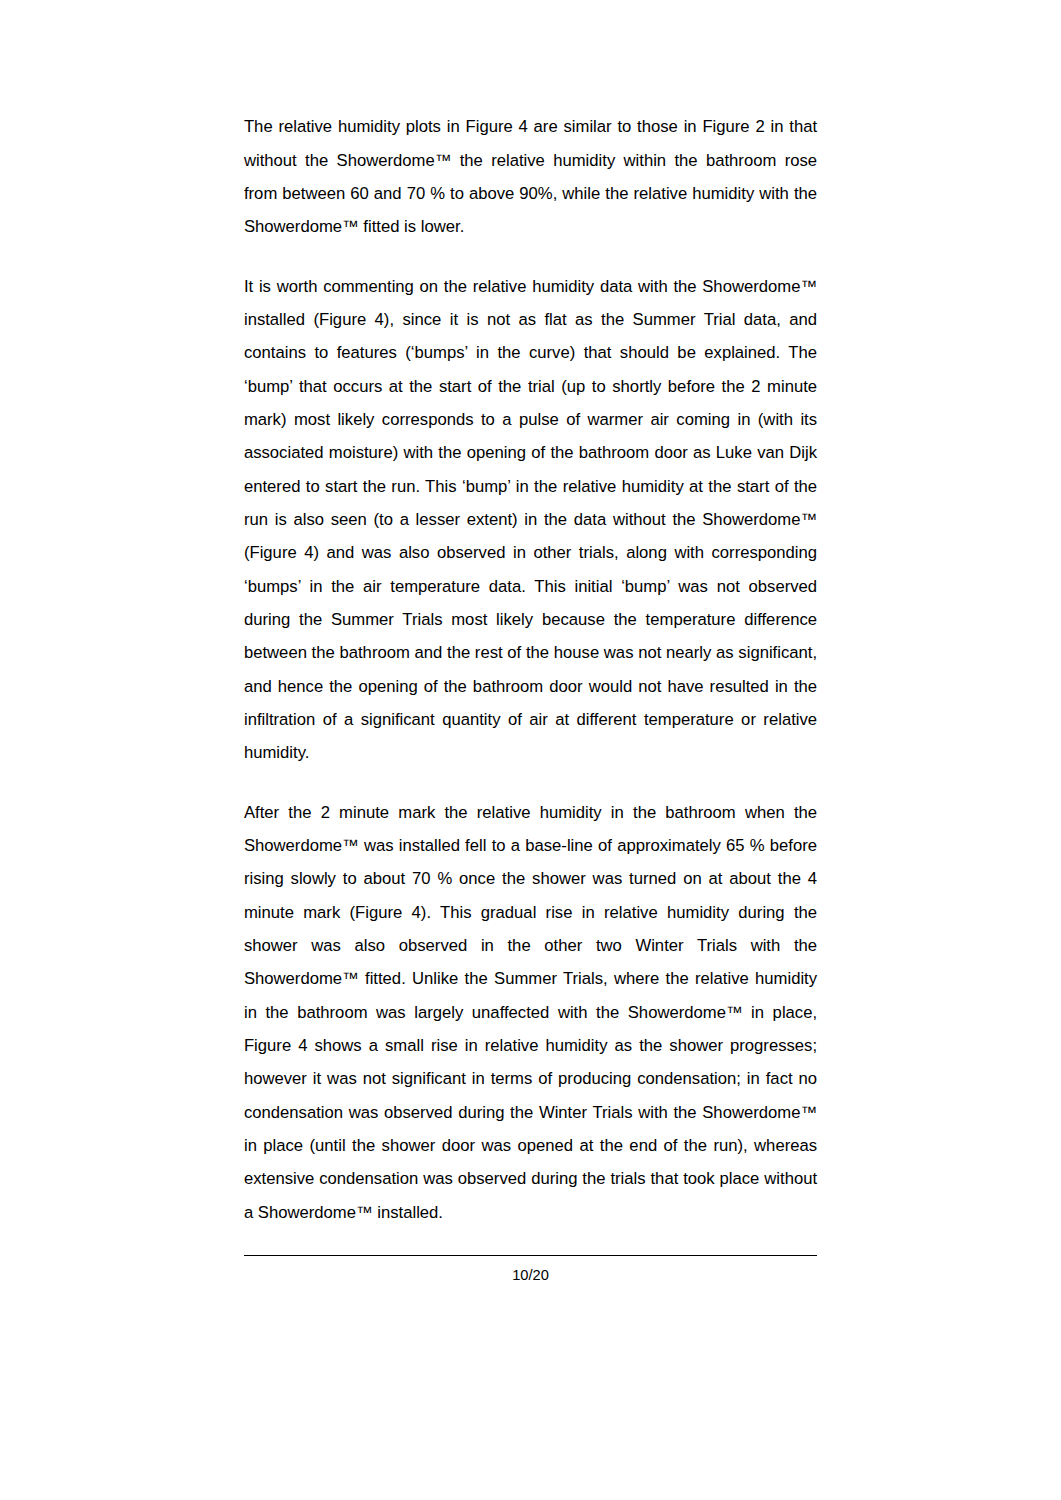The relative humidity plots in Figure 4 are similar to those in Figure 2 in that without the Showerdome™ the relative humidity within the bathroom rose from between 60 and 70 % to above 90%, while the relative humidity with the Showerdome™ fitted is lower.
It is worth commenting on the relative humidity data with the Showerdome™ installed (Figure 4), since it is not as flat as the Summer Trial data, and contains to features (‘bumps’ in the curve) that should be explained. The ‘bump’ that occurs at the start of the trial (up to shortly before the 2 minute mark) most likely corresponds to a pulse of warmer air coming in (with its associated moisture) with the opening of the bathroom door as Luke van Dijk entered to start the run. This ‘bump’ in the relative humidity at the start of the run is also seen (to a lesser extent) in the data without the Showerdome™ (Figure 4) and was also observed in other trials, along with corresponding ‘bumps’ in the air temperature data. This initial ‘bump’ was not observed during the Summer Trials most likely because the temperature difference between the bathroom and the rest of the house was not nearly as significant, and hence the opening of the bathroom door would not have resulted in the infiltration of a significant quantity of air at different temperature or relative humidity.
After the 2 minute mark the relative humidity in the bathroom when the Showerdome™ was installed fell to a base-line of approximately 65 % before rising slowly to about 70 % once the shower was turned on at about the 4 minute mark (Figure 4). This gradual rise in relative humidity during the shower was also observed in the other two Winter Trials with the Showerdome™ fitted. Unlike the Summer Trials, where the relative humidity in the bathroom was largely unaffected with the Showerdome™ in place, Figure 4 shows a small rise in relative humidity as the shower progresses; however it was not significant in terms of producing condensation; in fact no condensation was observed during the Winter Trials with the Showerdome™ in place (until the shower door was opened at the end of the run), whereas extensive condensation was observed during the trials that took place without a Showerdome™ installed.
10/20